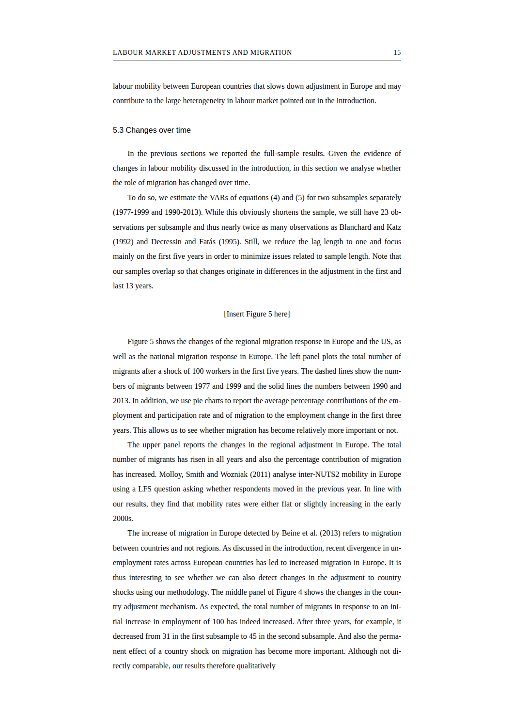Labour market adjustments and migration 15
labour mobility between European countries that slows down adjustment in Europe and may contribute to the large heterogeneity in labour market pointed out in the introduction.
5.3 Changes over time
In the previous sections we reported the full-sample results. Given the evidence of changes in labour mobility discussed in the introduction, in this section we analyse whether the role of migration has changed over time.
To do so, we estimate the VARs of equations (4) and (5) for two subsamples separately (1977-1999 and 1990-2013). While this obviously shortens the sample, we still have 23 observations per subsample and thus nearly twice as many observations as Blanchard and Katz (1992) and Decressin and Fatás (1995). Still, we reduce the lag length to one and focus mainly on the first five years in order to minimize issues related to sample length. Note that our samples overlap so that changes originate in differences in the adjustment in the first and last 13 years.
[Insert Figure 5 here]
Figure 5 shows the changes of the regional migration response in Europe and the US, as well as the national migration response in Europe. The left panel plots the total number of migrants after a shock of 100 workers in the first five years. The dashed lines show the numbers of migrants between 1977 and 1999 and the solid lines the numbers between 1990 and 2013. In addition, we use pie charts to report the average percentage contributions of the employment and participation rate and of migration to the employment change in the first three years. This allows us to see whether migration has become relatively more important or not.
The upper panel reports the changes in the regional adjustment in Europe. The total number of migrants has risen in all years and also the percentage contribution of migration has increased. Molloy, Smith and Wozniak (2011) analyse inter-NUTS2 mobility in Europe using a LFS question asking whether respondents moved in the previous year. In line with our results, they find that mobility rates were either flat or slightly increasing in the early 2000s.
The increase of migration in Europe detected by Beine et al. (2013) refers to migration between countries and not regions. As discussed in the introduction, recent divergence in unemployment rates across European countries has led to increased migration in Europe. It is thus interesting to see whether we can also detect changes in the adjustment to country shocks using our methodology. The middle panel of Figure 4 shows the changes in the country adjustment mechanism. As expected, the total number of migrants in response to an initial increase in employment of 100 has indeed increased. After three years, for example, it decreased from 31 in the first subsample to 45 in the second subsample. And also the permanent effect of a country shock on migration has become more important. Although not directly comparable, our results therefore qualitatively